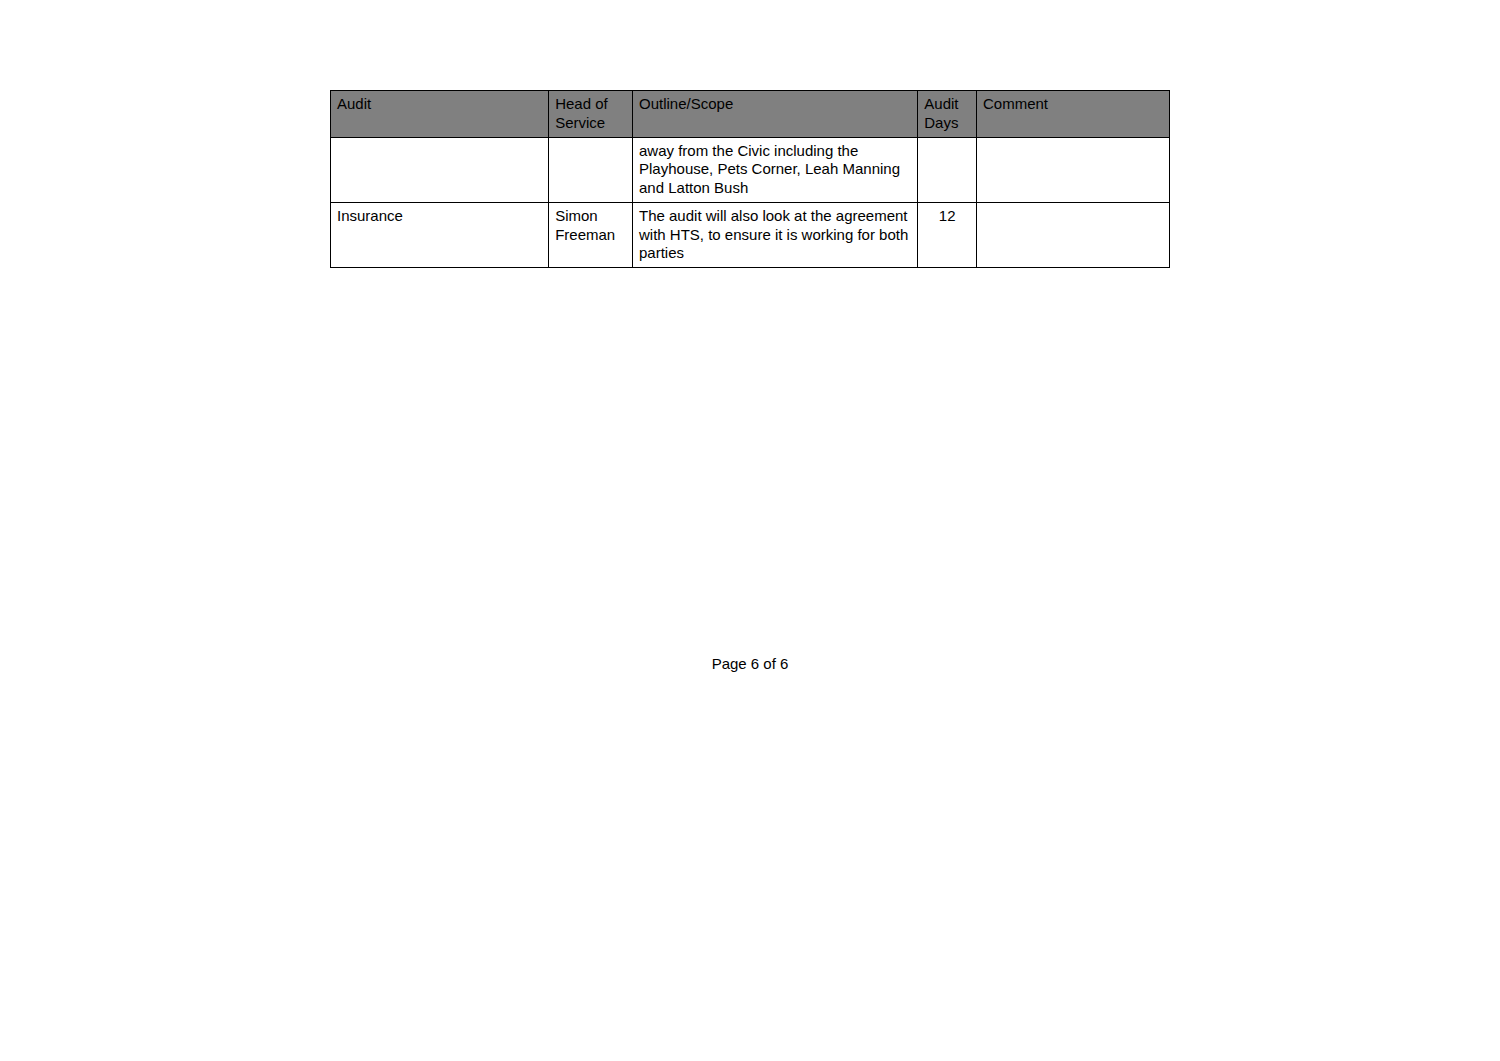| Audit | Head of Service | Outline/Scope | Audit Days | Comment |
| --- | --- | --- | --- | --- |
| | | away from the Civic including the Playhouse, Pets Corner, Leah Manning and Latton Bush | | |
| Insurance | Simon Freeman | The audit will also look at the agreement with HTS, to ensure it is working for both parties | 12 | |
Page 6 of 6